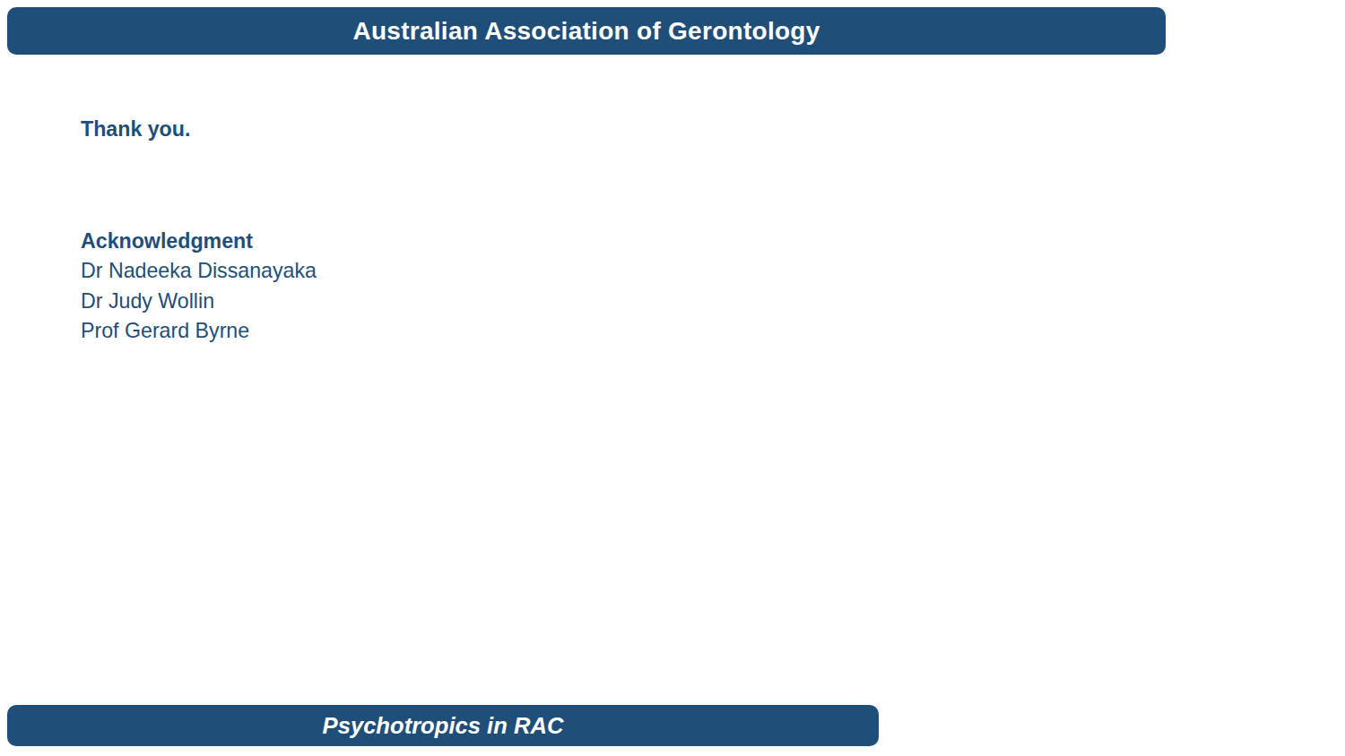Australian Association of Gerontology
Thank you.
Acknowledgment
Dr Nadeeka Dissanayaka
Dr Judy Wollin
Prof Gerard Byrne
Psychotropics in RAC